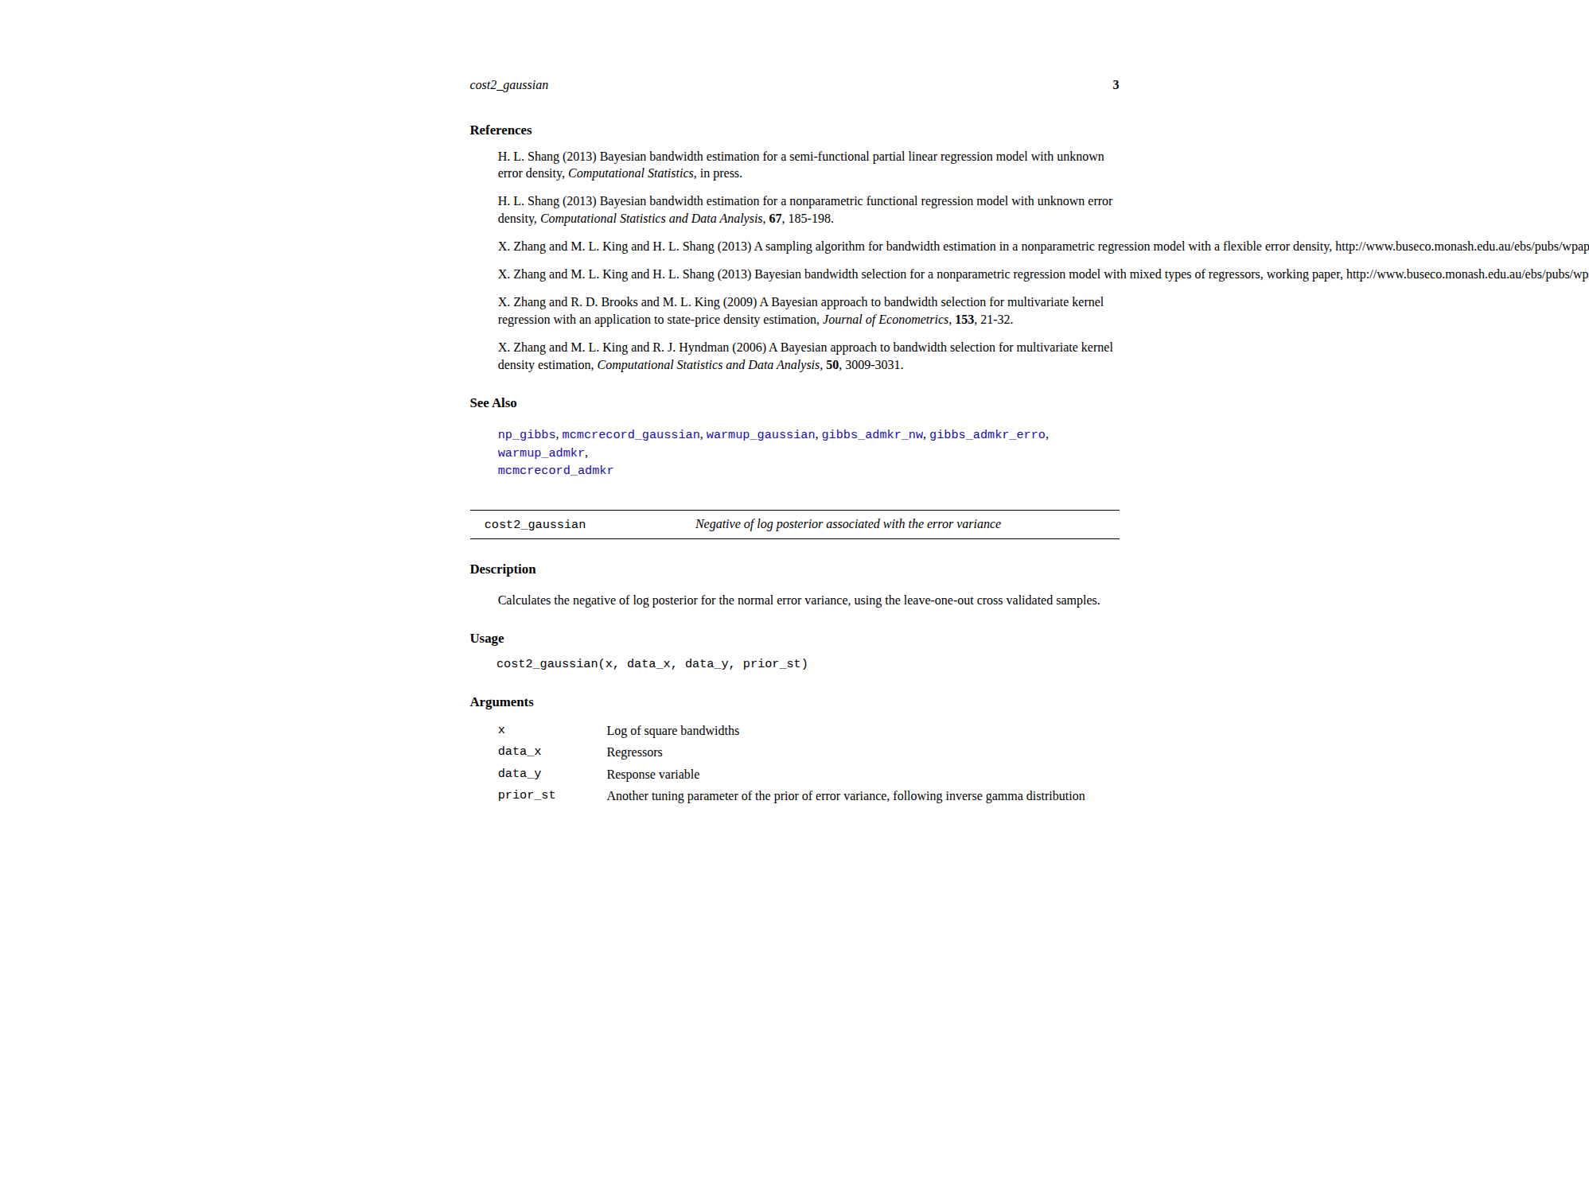cost2_gaussian 3
References
H. L. Shang (2013) Bayesian bandwidth estimation for a semi-functional partial linear regression model with unknown error density, Computational Statistics, in press.
H. L. Shang (2013) Bayesian bandwidth estimation for a nonparametric functional regression model with unknown error density, Computational Statistics and Data Analysis, 67, 185-198.
X. Zhang and M. L. King and H. L. Shang (2013) A sampling algorithm for bandwidth estimation in a nonparametric regression model with a flexible error density, http://www.buseco.monash.edu.au/ebs/pubs/wpapers/2011/wp11.pdf.
X. Zhang and M. L. King and H. L. Shang (2013) Bayesian bandwidth selection for a nonparametric regression model with mixed types of regressors, working paper, http://www.buseco.monash.edu.au/ebs/pubs/wpapers/2013/wp13.pdf.
X. Zhang and R. D. Brooks and M. L. King (2009) A Bayesian approach to bandwidth selection for multivariate kernel regression with an application to state-price density estimation, Journal of Econometrics, 153, 21-32.
X. Zhang and M. L. King and R. J. Hyndman (2006) A Bayesian approach to bandwidth selection for multivariate kernel density estimation, Computational Statistics and Data Analysis, 50, 3009-3031.
See Also
np_gibbs, mcmcrecord_gaussian, warmup_gaussian, gibbs_admkr_nw, gibbs_admkr_erro, warmup_admkr,
mcmcrecord_admkr
cost2_gaussian Negative of log posterior associated with the error variance
Description
Calculates the negative of log posterior for the normal error variance, using the leave-one-out cross validated samples.
Usage
cost2_gaussian(x, data_x, data_y, prior_st)
Arguments
| x | Log of square bandwidths |
| data_x | Regressors |
| data_y | Response variable |
| prior_st | Another tuning parameter of the prior of error variance, following inverse gamma distribution |